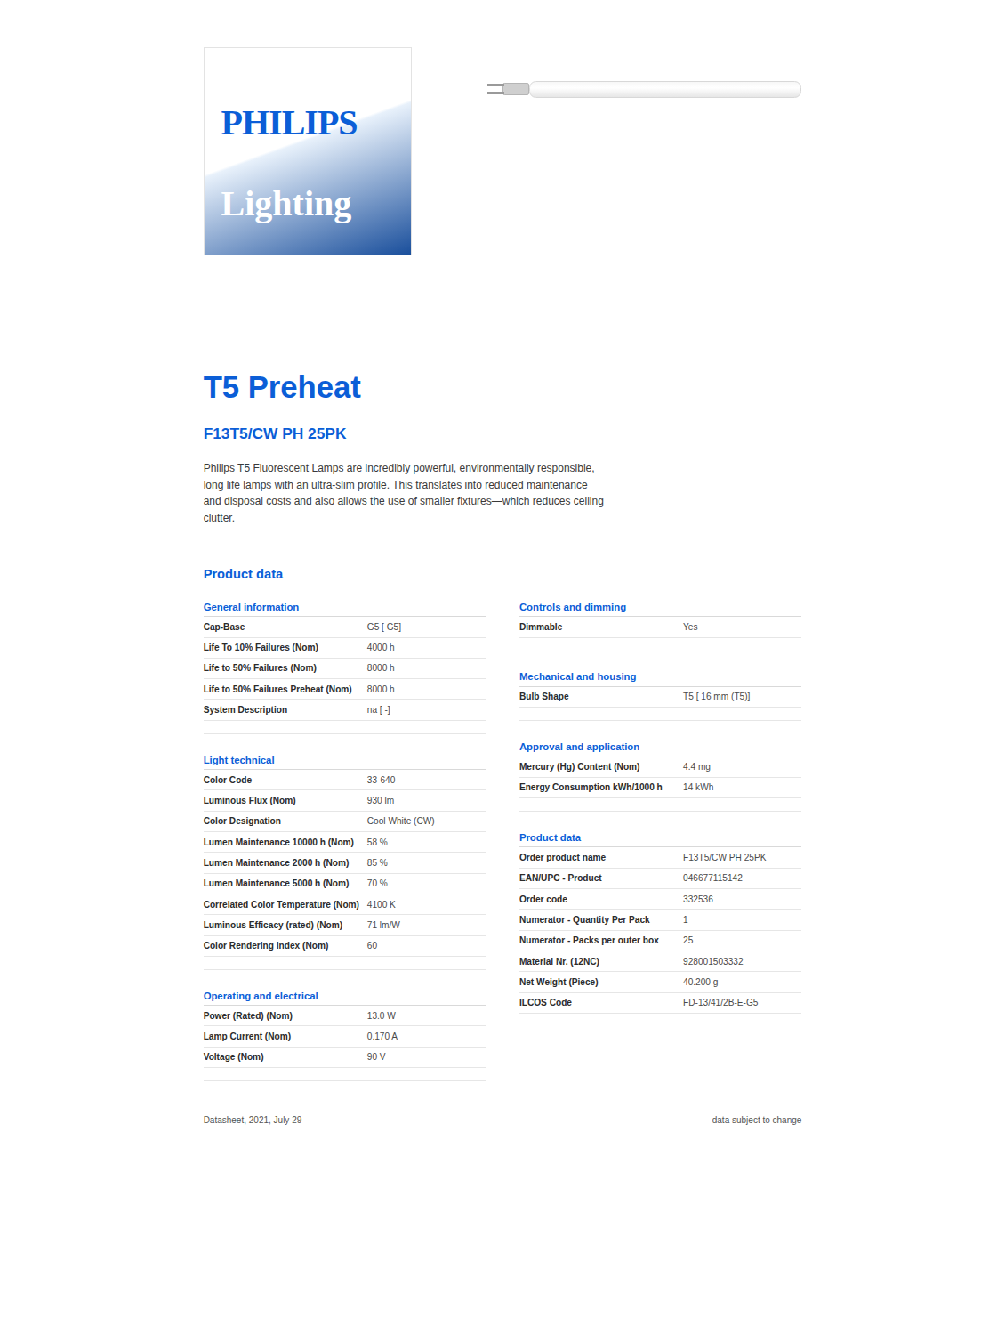PHILIPS
Lighting
T5 Preheat
F13T5/CW PH 25PK
Philips T5 Fluorescent Lamps are incredibly powerful, environmentally responsible, long life lamps with an ultra-slim profile. This translates into reduced maintenance and disposal costs and also allows the use of smaller fixtures—which reduces ceiling clutter.
Product data
General information
| Cap-Base | G5 [ G5] |
| Life To 10% Failures (Nom) | 4000 h |
| Life to 50% Failures (Nom) | 8000 h |
| Life to 50% Failures Preheat (Nom) | 8000 h |
| System Description | na [ -] |
Light technical
| Color Code | 33-640 |
| Luminous Flux (Nom) | 930 lm |
| Color Designation | Cool White (CW) |
| Lumen Maintenance 10000 h (Nom) | 58 % |
| Lumen Maintenance 2000 h (Nom) | 85 % |
| Lumen Maintenance 5000 h (Nom) | 70 % |
| Correlated Color Temperature (Nom) | 4100 K |
| Luminous Efficacy (rated) (Nom) | 71 lm/W |
| Color Rendering Index (Nom) | 60 |
Operating and electrical
| Power (Rated) (Nom) | 13.0 W |
| Lamp Current (Nom) | 0.170 A |
| Voltage (Nom) | 90 V |
Controls and dimming
| Dimmable | Yes |
Mechanical and housing
| Bulb Shape | T5 [ 16 mm (T5)] |
Approval and application
| Mercury (Hg) Content (Nom) | 4.4 mg |
| Energy Consumption kWh/1000 h | 14 kWh |
Product data
| Order product name | F13T5/CW PH 25PK |
| EAN/UPC - Product | 046677115142 |
| Order code | 332536 |
| Numerator - Quantity Per Pack | 1 |
| Numerator - Packs per outer box | 25 |
| Material Nr. (12NC) | 928001503332 |
| Net Weight (Piece) | 40.200 g |
| ILCOS Code | FD-13/41/2B-E-G5 |
Datasheet, 2021, July 29
data subject to change